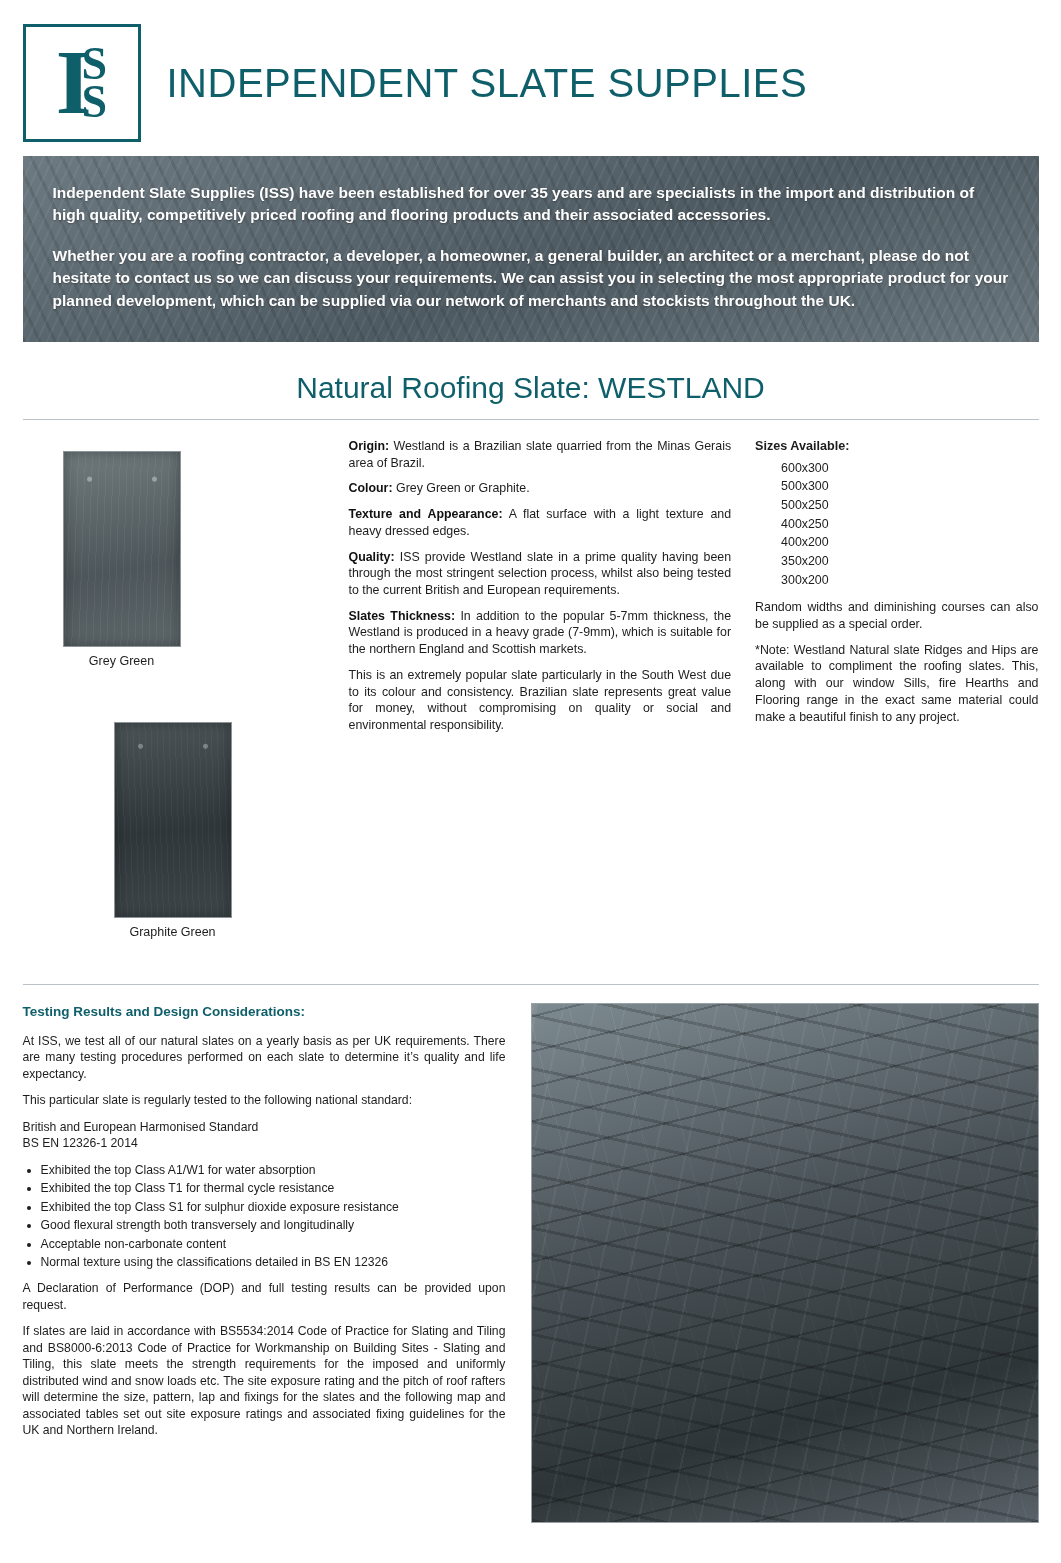I SS
Independent Slate Supplies
Independent Slate Supplies (ISS) have been established for over 35 years and are specialists in the import and distribution of high quality, competitively priced roofing and flooring products and their associated accessories.
Whether you are a roofing contractor, a developer, a homeowner, a general builder, an architect or a merchant, please do not hesitate to contact us so we can discuss your requirements. We can assist you in selecting the most appropriate product for your planned development, which can be supplied via our network of merchants and stockists throughout the UK.
Natural Roofing Slate: WESTLAND
Grey Green
Graphite Green
Origin: Westland is a Brazilian slate quarried from the Minas Gerais area of Brazil.
Colour: Grey Green or Graphite.
Texture and Appearance: A flat surface with a light texture and heavy dressed edges.
Quality: ISS provide Westland slate in a prime quality having been through the most stringent selection process, whilst also being tested to the current British and European requirements.
Slates Thickness: In addition to the popular 5-7mm thickness, the Westland is produced in a heavy grade (7-9mm), which is suitable for the northern England and Scottish markets.
This is an extremely popular slate particularly in the South West due to its colour and consistency. Brazilian slate represents great value for money, without compromising on quality or social and environmental responsibility.
Sizes Available:
600x300
500x300
500x250
400x250
400x200
350x200
300x200
Random widths and diminishing courses can also be supplied as a special order.
*Note: Westland Natural slate Ridges and Hips are available to compliment the roofing slates. This, along with our window Sills, fire Hearths and Flooring range in the exact same material could make a beautiful finish to any project.
Testing Results and Design Considerations:
At ISS, we test all of our natural slates on a yearly basis as per UK requirements. There are many testing procedures performed on each slate to determine it’s quality and life expectancy.
This particular slate is regularly tested to the following national standard:
British and European Harmonised Standard
BS EN 12326-1 2014
Exhibited the top Class A1/W1 for water absorption
Exhibited the top Class T1 for thermal cycle resistance
Exhibited the top Class S1 for sulphur dioxide exposure resistance
Good flexural strength both transversely and longitudinally
Acceptable non-carbonate content
Normal texture using the classifications detailed in BS EN 12326
A Declaration of Performance (DOP) and full testing results can be provided upon request.
If slates are laid in accordance with BS5534:2014 Code of Practice for Slating and Tiling and BS8000-6:2013 Code of Practice for Workmanship on Building Sites - Slating and Tiling, this slate meets the strength requirements for the imposed and uniformly distributed wind and snow loads etc. The site exposure rating and the pitch of roof rafters will determine the size, pattern, lap and fixings for the slates and the following map and associated tables set out site exposure ratings and associated fixing guidelines for the UK and Northern Ireland.